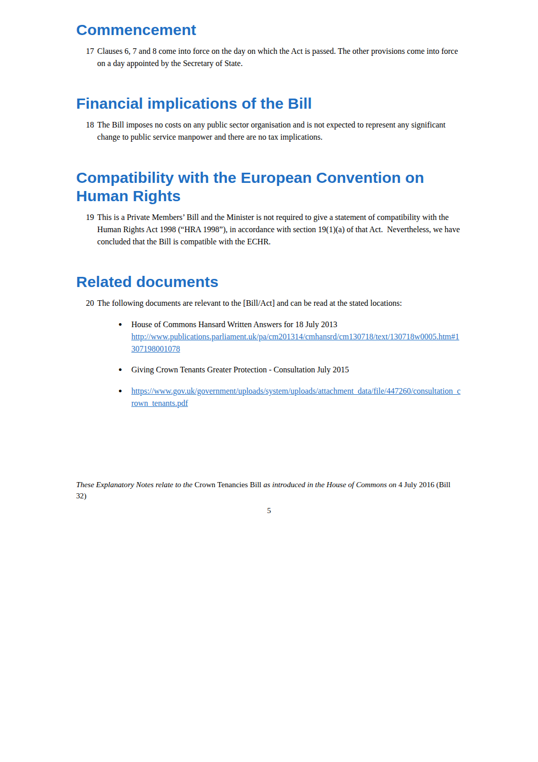Commencement
17 Clauses 6, 7 and 8 come into force on the day on which the Act is passed. The other provisions come into force on a day appointed by the Secretary of State.
Financial implications of the Bill
18 The Bill imposes no costs on any public sector organisation and is not expected to represent any significant change to public service manpower and there are no tax implications.
Compatibility with the European Convention on Human Rights
19 This is a Private Members’ Bill and the Minister is not required to give a statement of compatibility with the Human Rights Act 1998 (“HRA 1998”), in accordance with section 19(1)(a) of that Act. Nevertheless, we have concluded that the Bill is compatible with the ECHR.
Related documents
20 The following documents are relevant to the [Bill/Act] and can be read at the stated locations:
House of Commons Hansard Written Answers for 18 July 2013
http://www.publications.parliament.uk/pa/cm201314/cmhansrd/cm130718/text/130718w0005.htm#1307198001078
Giving Crown Tenants Greater Protection - Consultation July 2015
https://www.gov.uk/government/uploads/system/uploads/attachment_data/file/447260/consultation_crown_tenants.pdf
These Explanatory Notes relate to the Crown Tenancies Bill as introduced in the House of Commons on 4 July 2016 (Bill 32)
5